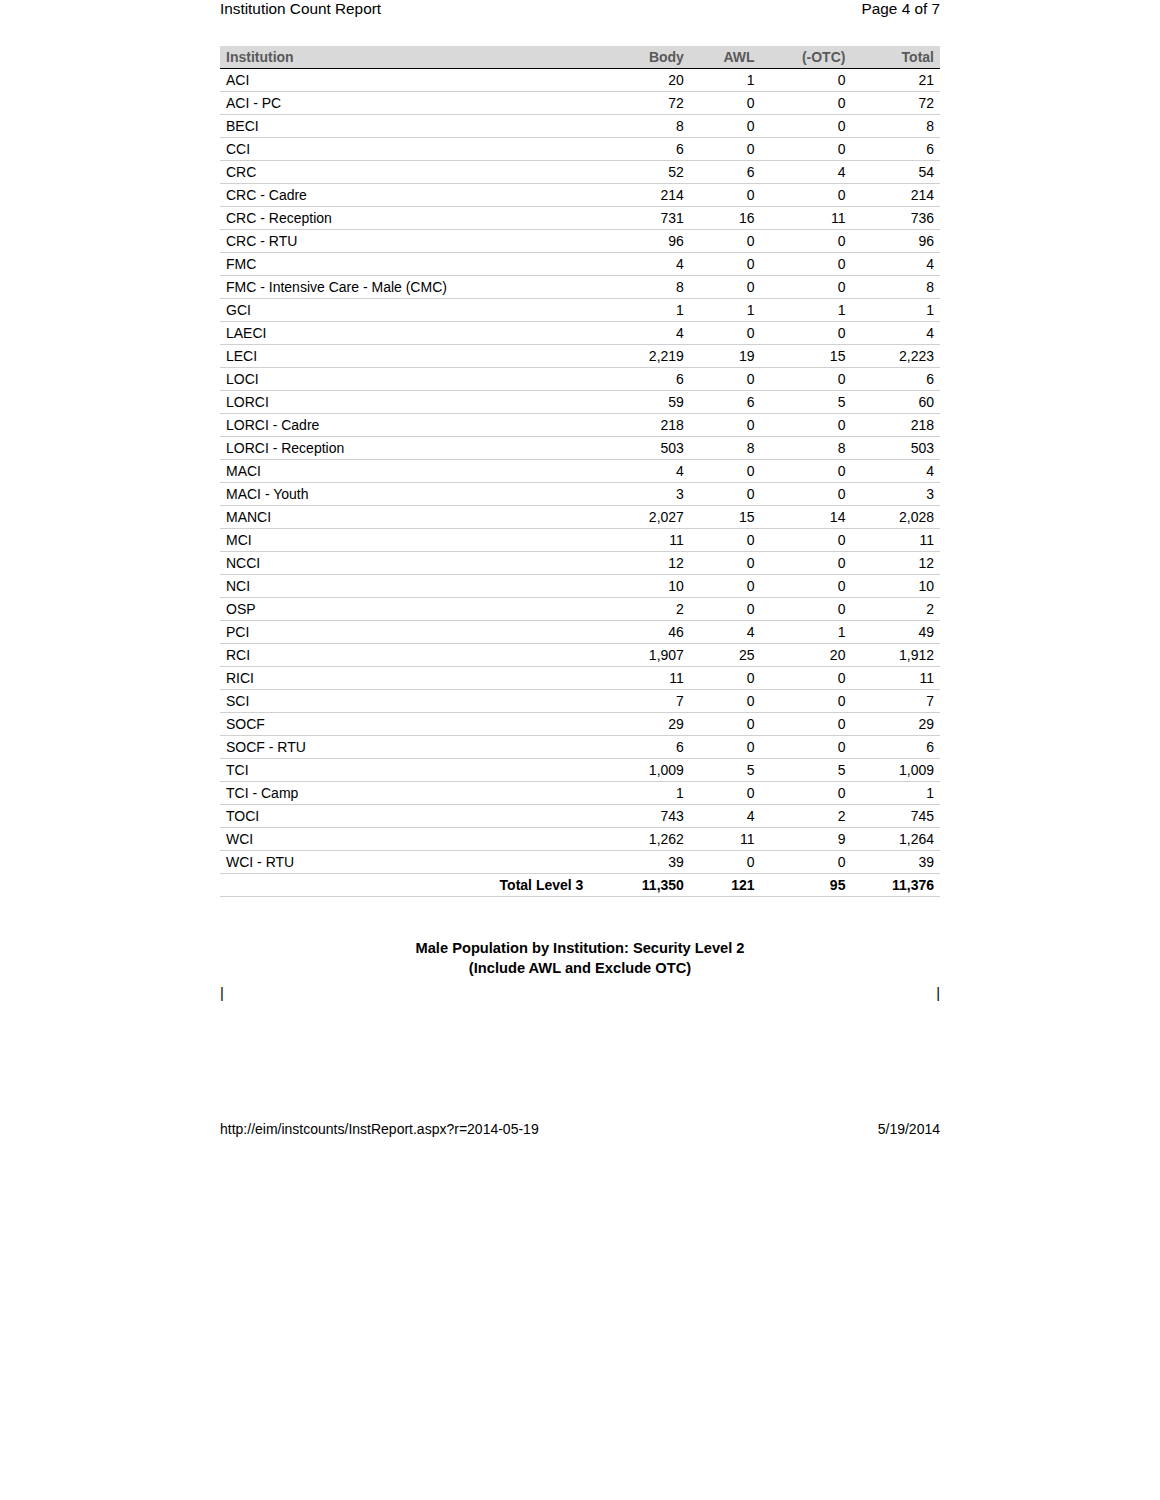Institution Count Report
Page 4 of 7
| Institution | Body | AWL | (-OTC) | Total |
| --- | --- | --- | --- | --- |
| ACI | 20 | 1 | 0 | 21 |
| ACI - PC | 72 | 0 | 0 | 72 |
| BECI | 8 | 0 | 0 | 8 |
| CCI | 6 | 0 | 0 | 6 |
| CRC | 52 | 6 | 4 | 54 |
| CRC - Cadre | 214 | 0 | 0 | 214 |
| CRC - Reception | 731 | 16 | 11 | 736 |
| CRC - RTU | 96 | 0 | 0 | 96 |
| FMC | 4 | 0 | 0 | 4 |
| FMC - Intensive Care - Male (CMC) | 8 | 0 | 0 | 8 |
| GCI | 1 | 1 | 1 | 1 |
| LAECI | 4 | 0 | 0 | 4 |
| LECI | 2,219 | 19 | 15 | 2,223 |
| LOCI | 6 | 0 | 0 | 6 |
| LORCI | 59 | 6 | 5 | 60 |
| LORCI - Cadre | 218 | 0 | 0 | 218 |
| LORCI - Reception | 503 | 8 | 8 | 503 |
| MACI | 4 | 0 | 0 | 4 |
| MACI - Youth | 3 | 0 | 0 | 3 |
| MANCI | 2,027 | 15 | 14 | 2,028 |
| MCI | 11 | 0 | 0 | 11 |
| NCCI | 12 | 0 | 0 | 12 |
| NCI | 10 | 0 | 0 | 10 |
| OSP | 2 | 0 | 0 | 2 |
| PCI | 46 | 4 | 1 | 49 |
| RCI | 1,907 | 25 | 20 | 1,912 |
| RICI | 11 | 0 | 0 | 11 |
| SCI | 7 | 0 | 0 | 7 |
| SOCF | 29 | 0 | 0 | 29 |
| SOCF - RTU | 6 | 0 | 0 | 6 |
| TCI | 1,009 | 5 | 5 | 1,009 |
| TCI - Camp | 1 | 0 | 0 | 1 |
| TOCI | 743 | 4 | 2 | 745 |
| WCI | 1,262 | 11 | 9 | 1,264 |
| WCI - RTU | 39 | 0 | 0 | 39 |
| Total Level 3 | 11,350 | 121 | 95 | 11,376 |
Male Population by Institution: Security Level 2
(Include AWL and Exclude OTC)
| |
http://eim/instcounts/InstReport.aspx?r=2014-05-19 5/19/2014